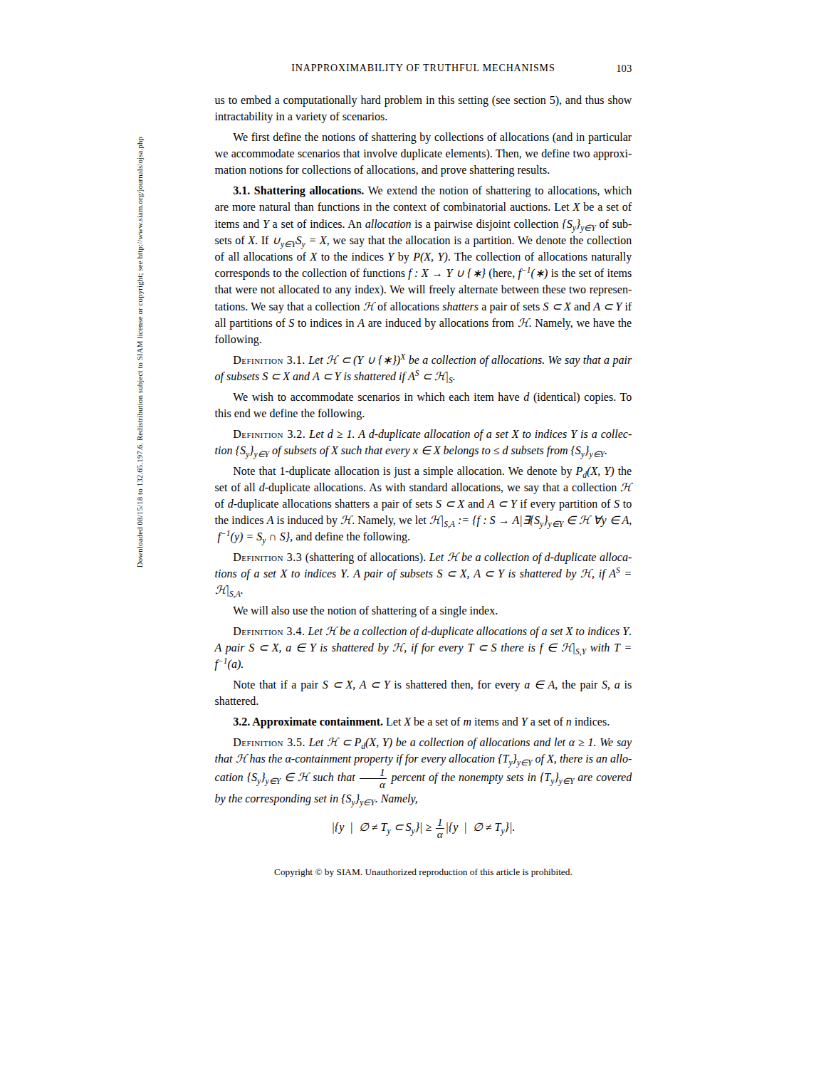Downloaded 08/15/18 to 132.65.197.6. Redistribution subject to SIAM license or copyright; see http://www.siam.org/journals/ojsa.php
INAPPROXIMABILITY OF TRUTHFUL MECHANISMS 103
us to embed a computationally hard problem in this setting (see section 5), and thus show intractability in a variety of scenarios.
We first define the notions of shattering by collections of allocations (and in particular we accommodate scenarios that involve duplicate elements). Then, we define two approximation notions for collections of allocations, and prove shattering results.
3.1. Shattering allocations. We extend the notion of shattering to allocations, which are more natural than functions in the context of combinatorial auctions. Let X be a set of items and Y a set of indices. An allocation is a pairwise disjoint collection {Sy}y∈Y of subsets of X. If ∪y∈YSy = X, we say that the allocation is a partition. We denote the collection of all allocations of X to the indices Y by P(X, Y). The collection of allocations naturally corresponds to the collection of functions f : X → Y ∪ {∗} (here, f−1(∗) is the set of items that were not allocated to any index). We will freely alternate between these two representations. We say that a collection ℋ of allocations shatters a pair of sets S ⊂ X and A ⊂ Y if all partitions of S to indices in A are induced by allocations from ℋ. Namely, we have the following.
Definition 3.1. Let ℋ ⊂ (Y ∪ {∗})X be a collection of allocations. We say that a pair of subsets S ⊂ X and A ⊂ Y is shattered if AS ⊂ ℋ|S.
We wish to accommodate scenarios in which each item have d (identical) copies. To this end we define the following.
Definition 3.2. Let d ≥ 1. A d-duplicate allocation of a set X to indices Y is a collection {Sy}y∈Y of subsets of X such that every x ∈ X belongs to ≤ d subsets from {Sy}y∈Y.
Note that 1-duplicate allocation is just a simple allocation. We denote by Pd(X, Y) the set of all d-duplicate allocations. As with standard allocations, we say that a collection ℋ of d-duplicate allocations shatters a pair of sets S ⊂ X and A ⊂ Y if every partition of S to the indices A is induced by ℋ. Namely, we let ℋ|S,A := {f : S → A|∃{Sy}y∈Y ∈ ℋ ∀y ∈ A, f−1(y) = Sy ∩ S}, and define the following.
Definition 3.3 (shattering of allocations). Let ℋ be a collection of d-duplicate allocations of a set X to indices Y. A pair of subsets S ⊂ X, A ⊂ Y is shattered by ℋ, if AS = ℋ|S,A.
We will also use the notion of shattering of a single index.
Definition 3.4. Let ℋ be a collection of d-duplicate allocations of a set X to indices Y. A pair S ⊂ X, a ∈ Y is shattered by ℋ, if for every T ⊂ S there is f ∈ ℋ|S,Y with T = f−1(a).
Note that if a pair S ⊂ X, A ⊂ Y is shattered then, for every a ∈ A, the pair S, a is shattered.
3.2. Approximate containment. Let X be a set of m items and Y a set of n indices.
Definition 3.5. Let ℋ ⊂ Pd(X, Y) be a collection of allocations and let α ≥ 1. We say that ℋ has the α-containment property if for every allocation {Ty}y∈Y of X, there is an allocation {Sy}y∈Y ∈ ℋ such that 1 α percent of the nonempty sets in {Ty}y∈Y are covered by the corresponding set in {Sy}y∈Y. Namely,
|{y | ∅ ≠ Ty ⊂ Sy}| ≥ 1 α|{y | ∅ ≠ Ty}|.
Copyright © by SIAM. Unauthorized reproduction of this article is prohibited.